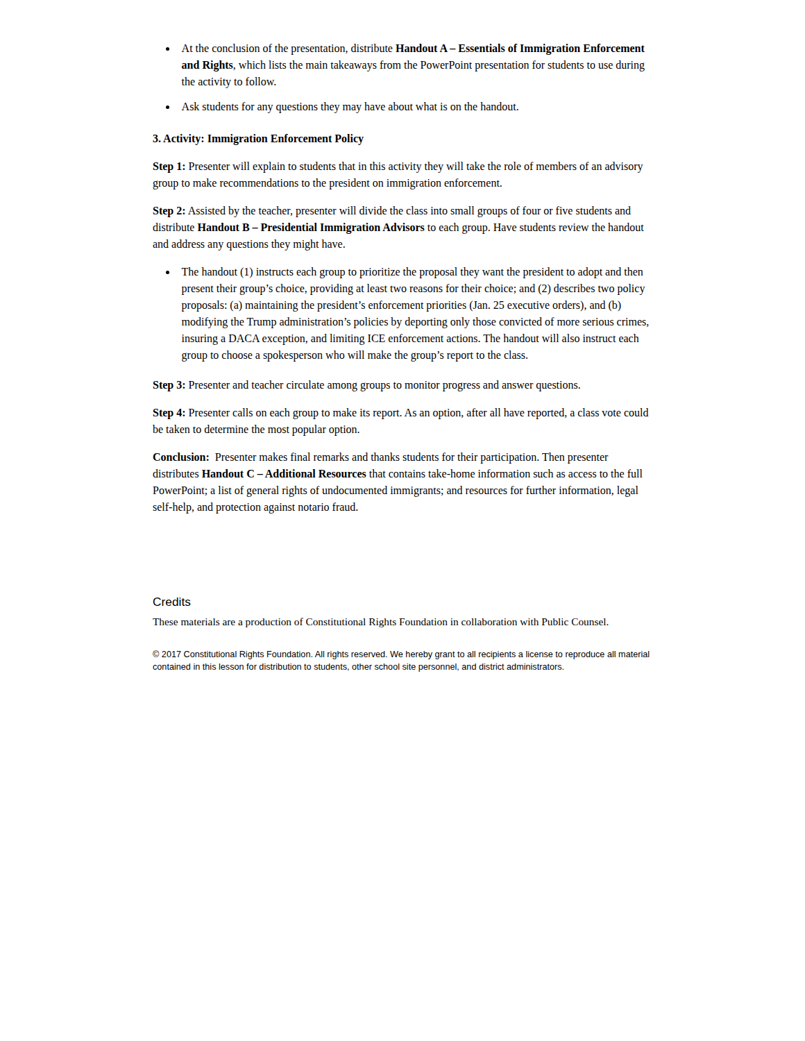At the conclusion of the presentation, distribute Handout A – Essentials of Immigration Enforcement and Rights, which lists the main takeaways from the PowerPoint presentation for students to use during the activity to follow.
Ask students for any questions they may have about what is on the handout.
3. Activity: Immigration Enforcement Policy
Step 1: Presenter will explain to students that in this activity they will take the role of members of an advisory group to make recommendations to the president on immigration enforcement.
Step 2: Assisted by the teacher, presenter will divide the class into small groups of four or five students and distribute Handout B – Presidential Immigration Advisors to each group. Have students review the handout and address any questions they might have.
The handout (1) instructs each group to prioritize the proposal they want the president to adopt and then present their group’s choice, providing at least two reasons for their choice; and (2) describes two policy proposals: (a) maintaining the president’s enforcement priorities (Jan. 25 executive orders), and (b) modifying the Trump administration’s policies by deporting only those convicted of more serious crimes, insuring a DACA exception, and limiting ICE enforcement actions. The handout will also instruct each group to choose a spokesperson who will make the group’s report to the class.
Step 3: Presenter and teacher circulate among groups to monitor progress and answer questions.
Step 4: Presenter calls on each group to make its report. As an option, after all have reported, a class vote could be taken to determine the most popular option.
Conclusion: Presenter makes final remarks and thanks students for their participation. Then presenter distributes Handout C – Additional Resources that contains take-home information such as access to the full PowerPoint; a list of general rights of undocumented immigrants; and resources for further information, legal self-help, and protection against notario fraud.
Credits
These materials are a production of Constitutional Rights Foundation in collaboration with Public Counsel.
© 2017 Constitutional Rights Foundation. All rights reserved. We hereby grant to all recipients a license to reproduce all material contained in this lesson for distribution to students, other school site personnel, and district administrators.